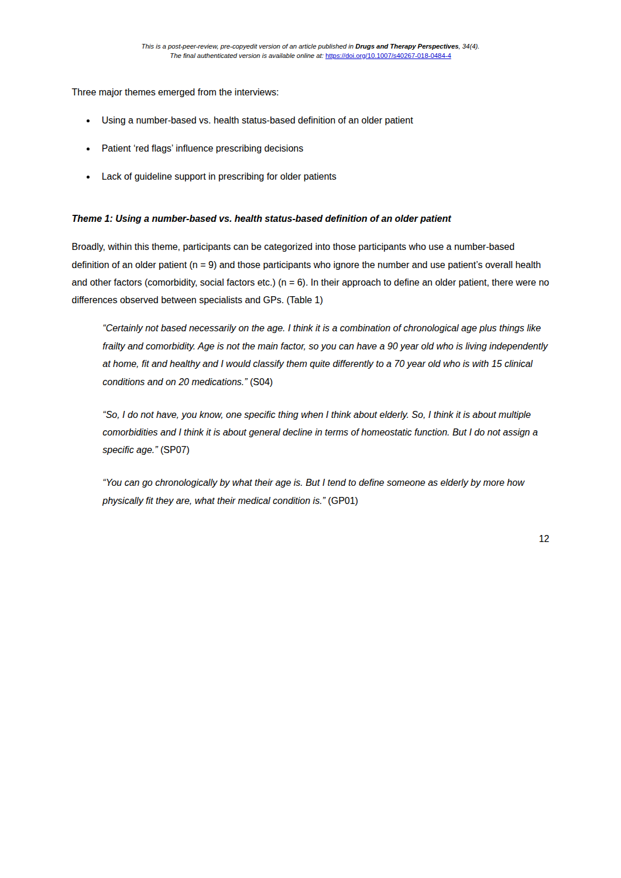This is a post-peer-review, pre-copyedit version of an article published in Drugs and Therapy Perspectives, 34(4).
The final authenticated version is available online at: https://doi.org/10.1007/s40267-018-0484-4
Three major themes emerged from the interviews:
Using a number-based vs. health status-based definition of an older patient
Patient ‘red flags’ influence prescribing decisions
Lack of guideline support in prescribing for older patients
Theme 1: Using a number-based vs. health status-based definition of an older patient
Broadly, within this theme, participants can be categorized into those participants who use a number-based definition of an older patient (n = 9) and those participants who ignore the number and use patient’s overall health and other factors (comorbidity, social factors etc.) (n = 6). In their approach to define an older patient, there were no differences observed between specialists and GPs. (Table 1)
“Certainly not based necessarily on the age. I think it is a combination of chronological age plus things like frailty and comorbidity. Age is not the main factor, so you can have a 90 year old who is living independently at home, fit and healthy and I would classify them quite differently to a 70 year old who is with 15 clinical conditions and on 20 medications.” (S04)
“So, I do not have, you know, one specific thing when I think about elderly. So, I think it is about multiple comorbidities and I think it is about general decline in terms of homeostatic function. But I do not assign a specific age.” (SP07)
“You can go chronologically by what their age is. But I tend to define someone as elderly by more how physically fit they are, what their medical condition is.” (GP01)
12